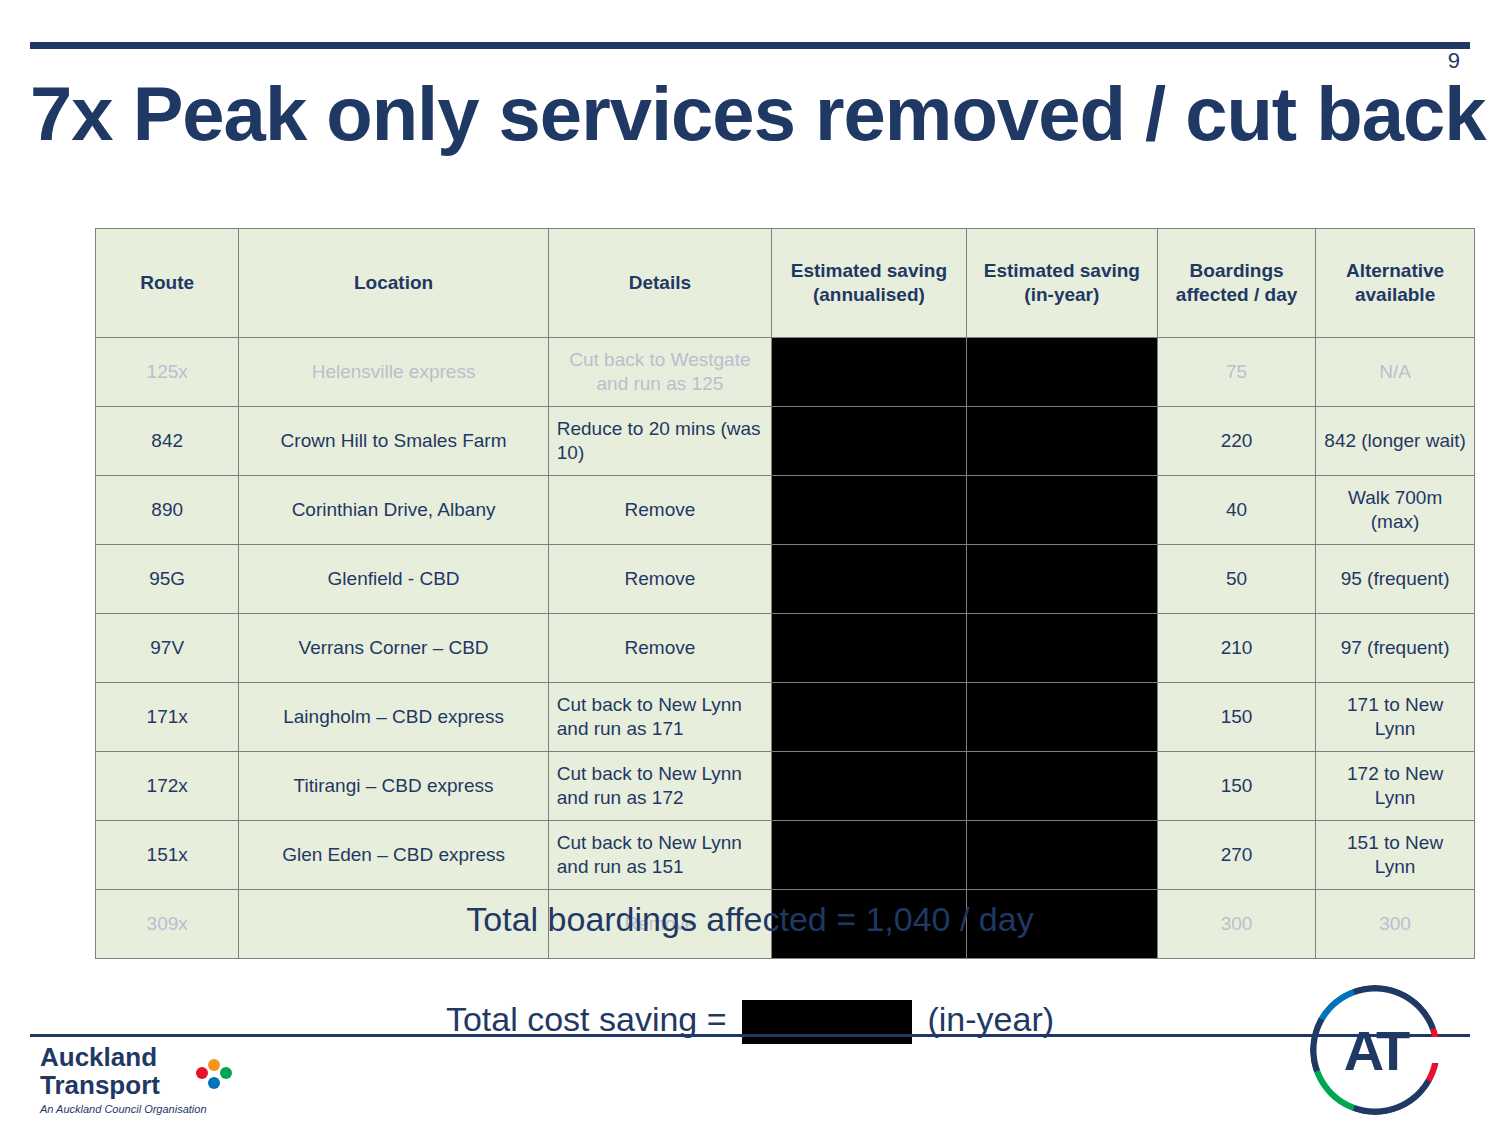9
7x Peak only services removed / cut back
| Route | Location | Details | Estimated saving (annualised) | Estimated saving (in-year) | Boardings affected / day | Alternative available |
| --- | --- | --- | --- | --- | --- | --- |
| 125x | Helensville express | Cut back to Westgate and run as 125 | | | 75 | N/A |
| 842 | Crown Hill to Smales Farm | Reduce to 20 mins (was 10) | | | 220 | 842 (longer wait) |
| 890 | Corinthian Drive, Albany | Remove | | | 40 | Walk 700m (max) |
| 95G | Glenfield - CBD | Remove | | | 50 | 95 (frequent) |
| 97V | Verrans Corner – CBD | Remove | | | 210 | 97 (frequent) |
| 171x | Laingholm – CBD express | Cut back to New Lynn and run as 171 | | | 150 | 171 to New Lynn |
| 172x | Titirangi – CBD express | Cut back to New Lynn and run as 172 | | | 150 | 172 to New Lynn |
| 151x | Glen Eden – CBD express | Cut back to New Lynn and run as 151 | | | 270 | 151 to New Lynn |
| 309x | | Remove | | | 300 | 300 |
Total boardings affected = 1,040 / day
Total cost saving = (in-year)
Auckland
Transport
An Auckland Council Organisation
AT